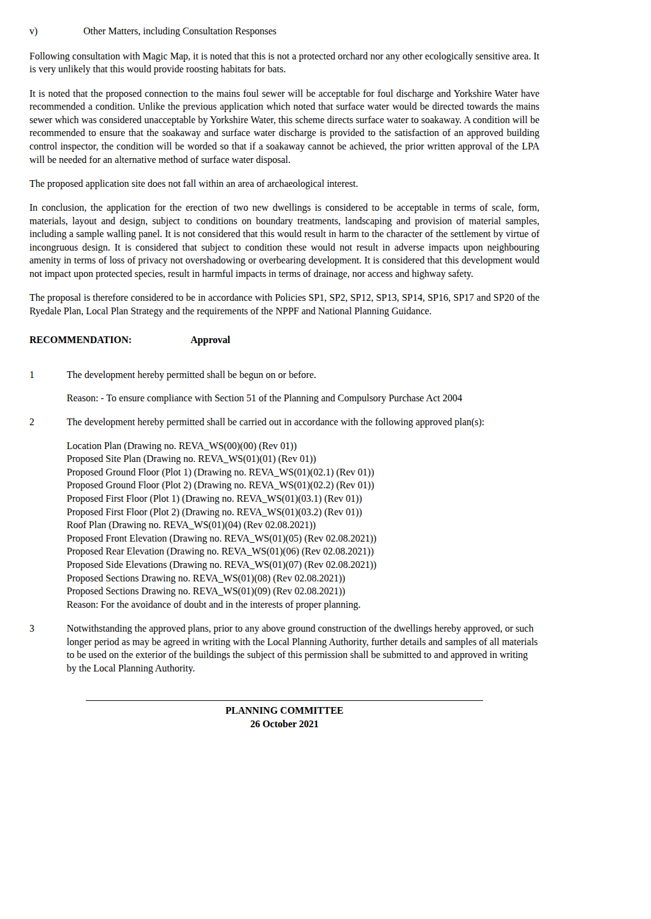v) Other Matters, including Consultation Responses
Following consultation with Magic Map, it is noted that this is not a protected orchard nor any other ecologically sensitive area. It is very unlikely that this would provide roosting habitats for bats.
It is noted that the proposed connection to the mains foul sewer will be acceptable for foul discharge and Yorkshire Water have recommended a condition. Unlike the previous application which noted that surface water would be directed towards the mains sewer which was considered unacceptable by Yorkshire Water, this scheme directs surface water to soakaway. A condition will be recommended to ensure that the soakaway and surface water discharge is provided to the satisfaction of an approved building control inspector, the condition will be worded so that if a soakaway cannot be achieved, the prior written approval of the LPA will be needed for an alternative method of surface water disposal.
The proposed application site does not fall within an area of archaeological interest.
In conclusion, the application for the erection of two new dwellings is considered to be acceptable in terms of scale, form, materials, layout and design, subject to conditions on boundary treatments, landscaping and provision of material samples, including a sample walling panel. It is not considered that this would result in harm to the character of the settlement by virtue of incongruous design. It is considered that subject to condition these would not result in adverse impacts upon neighbouring amenity in terms of loss of privacy not overshadowing or overbearing development. It is considered that this development would not impact upon protected species, result in harmful impacts in terms of drainage, nor access and highway safety.
The proposal is therefore considered to be in accordance with Policies SP1, SP2, SP12, SP13, SP14, SP16, SP17 and SP20 of the Ryedale Plan, Local Plan Strategy and the requirements of the NPPF and National Planning Guidance.
RECOMMENDATION: Approval
1
The development hereby permitted shall be begun on or before.
Reason: - To ensure compliance with Section 51 of the Planning and Compulsory Purchase Act 2004
2
The development hereby permitted shall be carried out in accordance with the following approved plan(s):
Location Plan (Drawing no. REVA_WS(00)(00) (Rev 01)) Proposed Site Plan (Drawing no. REVA_WS(01)(01) (Rev 01)) Proposed Ground Floor (Plot 1) (Drawing no. REVA_WS(01)(02.1) (Rev 01)) Proposed Ground Floor (Plot 2) (Drawing no. REVA_WS(01)(02.2) (Rev 01)) Proposed First Floor (Plot 1) (Drawing no. REVA_WS(01)(03.1) (Rev 01)) Proposed First Floor (Plot 2) (Drawing no. REVA_WS(01)(03.2) (Rev 01)) Roof Plan (Drawing no. REVA_WS(01)(04) (Rev 02.08.2021)) Proposed Front Elevation (Drawing no. REVA_WS(01)(05) (Rev 02.08.2021)) Proposed Rear Elevation (Drawing no. REVA_WS(01)(06) (Rev 02.08.2021)) Proposed Side Elevations (Drawing no. REVA_WS(01)(07) (Rev 02.08.2021)) Proposed Sections Drawing no. REVA_WS(01)(08) (Rev 02.08.2021)) Proposed Sections Drawing no. REVA_WS(01)(09) (Rev 02.08.2021)) Reason: For the avoidance of doubt and in the interests of proper planning.
3
Notwithstanding the approved plans, prior to any above ground construction of the dwellings hereby approved, or such longer period as may be agreed in writing with the Local Planning Authority, further details and samples of all materials to be used on the exterior of the buildings the subject of this permission shall be submitted to and approved in writing by the Local Planning Authority.
PLANNING COMMITTEE 26 October 2021